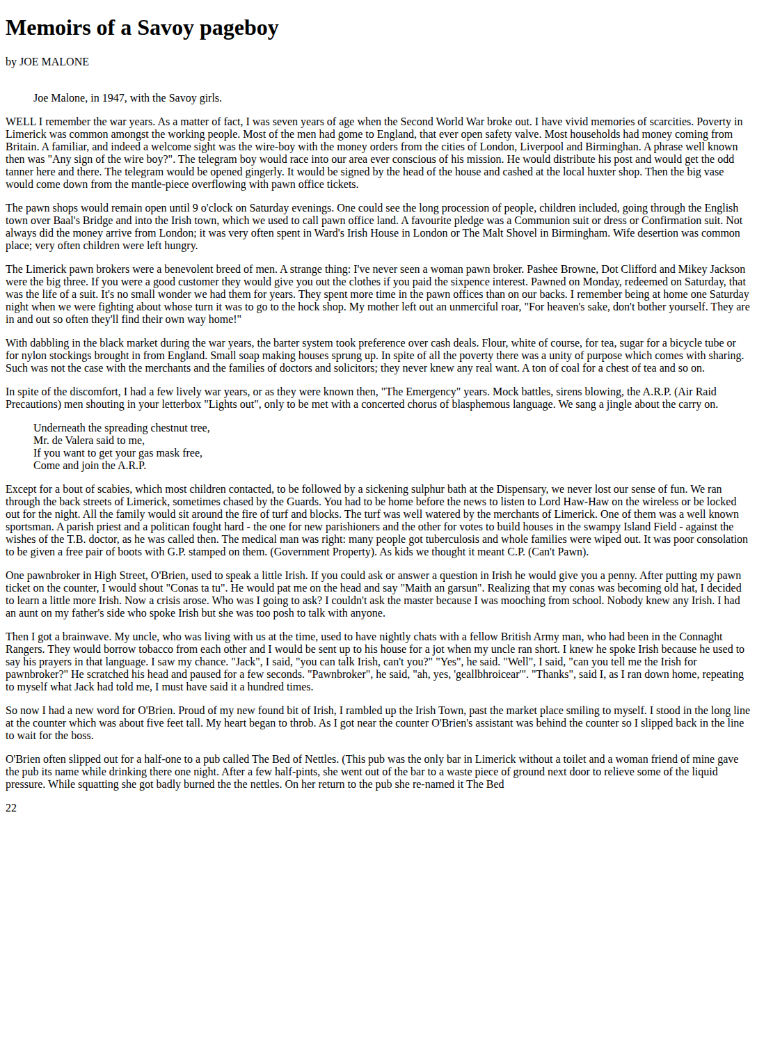Memoirs of a Savoy pageboy
by JOE MALONE
Joe Malone, in 1947, with the Savoy girls.
WELL I remember the war years. As a matter of fact, I was seven years of age when the Second World War broke out. I have vivid memories of scarcities. Poverty in Limerick was common amongst the working people. Most of the men had gome to England, that ever open safety valve. Most households had money coming from Britain. A familiar, and indeed a welcome sight was the wire-boy with the money orders from the cities of London, Liverpool and Birminghan. A phrase well known then was "Any sign of the wire boy?". The telegram boy would race into our area ever conscious of his mission. He would distribute his post and would get the odd tanner here and there. The telegram would be opened gingerly. It would be signed by the head of the house and cashed at the local huxter shop. Then the big vase would come down from the mantle-piece overflowing with pawn office tickets.
The pawn shops would remain open until 9 o'clock on Saturday evenings. One could see the long procession of people, children included, going through the English town over Baal's Bridge and into the Irish town, which we used to call pawn office land. A favourite pledge was a Communion suit or dress or Confirmation suit. Not always did the money arrive from London; it was very often spent in Ward's Irish House in London or The Malt Shovel in Birmingham. Wife desertion was common place; very often children were left hungry.
The Limerick pawn brokers were a benevolent breed of men. A strange thing: I've never seen a woman pawn broker. Pashee Browne, Dot Clifford and Mikey Jackson were the big three. If you were a good customer they would give you out the clothes if you paid the sixpence interest. Pawned on Monday, redeemed on Saturday, that was the life of a suit. It's no small wonder we had them for years. They spent more time in the pawn offices than on our backs. I remember being at home one Saturday night when we were fighting about whose turn it was to go to the hock shop. My mother left out an unmerciful roar, "For heaven's sake, don't bother yourself. They are in and out so often they'll find their own way home!"
With dabbling in the black market during the war years, the barter system took preference over cash deals. Flour, white of course, for tea, sugar for a bicycle tube or for nylon stockings brought in from England. Small soap making houses sprung up. In spite of all the poverty there was a unity of purpose which comes with sharing. Such was not the case with the merchants and the families of doctors and solicitors; they never knew any real want. A ton of coal for a chest of tea and so on.
In spite of the discomfort, I had a few lively war years, or as they were known then, "The Emergency" years. Mock battles, sirens blowing, the A.R.P. (Air Raid Precautions) men shouting in your letterbox "Lights out", only to be met with a concerted chorus of blasphemous language. We sang a jingle about the carry on.
Underneath the spreading chestnut tree,
Mr. de Valera said to me,
If you want to get your gas mask free,
Come and join the A.R.P.
Except for a bout of scabies, which most children contacted, to be followed by a sickening sulphur bath at the Dispensary, we never lost our sense of fun. We ran through the back streets of Limerick, sometimes chased by the Guards. You had to be home before the news to listen to Lord Haw-Haw on the wireless or be locked out for the night. All the family would sit around the fire of turf and blocks. The turf was well watered by the merchants of Limerick. One of them was a well known sportsman. A parish priest and a politican fought hard - the one for new parishioners and the other for votes to build houses in the swampy Island Field - against the wishes of the T.B. doctor, as he was called then. The medical man was right: many people got tuberculosis and whole families were wiped out. It was poor consolation to be given a free pair of boots with G.P. stamped on them. (Government Property). As kids we thought it meant C.P. (Can't Pawn).
One pawnbroker in High Street, O'Brien, used to speak a little Irish. If you could ask or answer a question in Irish he would give you a penny. After putting my pawn ticket on the counter, I would shout "Conas ta tu". He would pat me on the head and say "Maith an garsun". Realizing that my conas was becoming old hat, I decided to learn a little more Irish. Now a crisis arose. Who was I going to ask? I couldn't ask the master because I was mooching from school. Nobody knew any Irish. I had an aunt on my father's side who spoke Irish but she was too posh to talk with anyone.
Then I got a brainwave. My uncle, who was living with us at the time, used to have nightly chats with a fellow British Army man, who had been in the Connaght Rangers. They would borrow tobacco from each other and I would be sent up to his house for a jot when my uncle ran short. I knew he spoke Irish because he used to say his prayers in that language. I saw my chance. "Jack", I said, "you can talk Irish, can't you?" "Yes", he said. "Well", I said, "can you tell me the Irish for pawnbroker?" He scratched his head and paused for a few seconds. "Pawnbroker", he said, "ah, yes, 'geallbhroicear'". "Thanks", said I, as I ran down home, repeating to myself what Jack had told me, I must have said it a hundred times.
So now I had a new word for O'Brien. Proud of my new found bit of Irish, I rambled up the Irish Town, past the market place smiling to myself. I stood in the long line at the counter which was about five feet tall. My heart began to throb. As I got near the counter O'Brien's assistant was behind the counter so I slipped back in the line to wait for the boss.
O'Brien often slipped out for a half-one to a pub called The Bed of Nettles. (This pub was the only bar in Limerick without a toilet and a woman friend of mine gave the pub its name while drinking there one night. After a few half-pints, she went out of the bar to a waste piece of ground next door to relieve some of the liquid pressure. While squatting she got badly burned the the nettles. On her return to the pub she re-named it The Bed
22